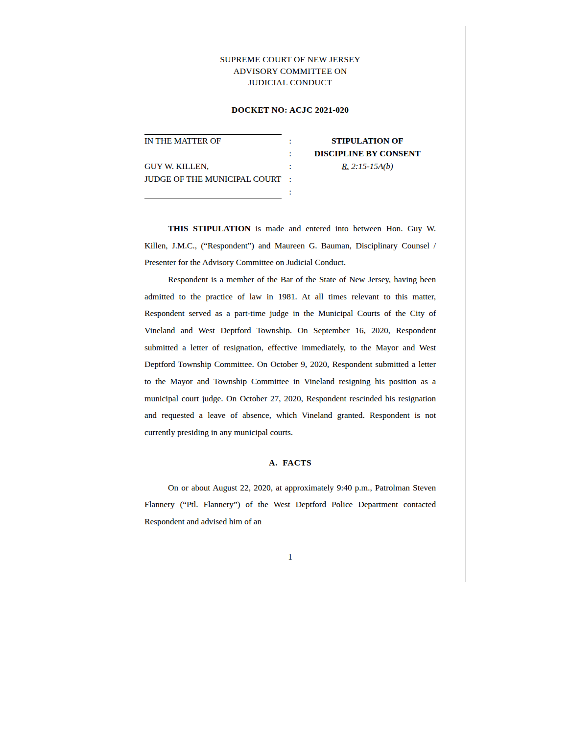SUPREME COURT OF NEW JERSEY
ADVISORY COMMITTEE ON
JUDICIAL CONDUCT
DOCKET NO: ACJC 2021-020
| IN THE MATTER OF GUY W. KILLEN, JUDGE OF THE MUNICIPAL COURT | : : : : : | STIPULATION OF DISCIPLINE BY CONSENT R. 2:15-15A(b) |
THIS STIPULATION is made and entered into between Hon. Guy W. Killen, J.M.C., (“Respondent”) and Maureen G. Bauman, Disciplinary Counsel / Presenter for the Advisory Committee on Judicial Conduct.
Respondent is a member of the Bar of the State of New Jersey, having been admitted to the practice of law in 1981. At all times relevant to this matter, Respondent served as a part-time judge in the Municipal Courts of the City of Vineland and West Deptford Township. On September 16, 2020, Respondent submitted a letter of resignation, effective immediately, to the Mayor and West Deptford Township Committee. On October 9, 2020, Respondent submitted a letter to the Mayor and Township Committee in Vineland resigning his position as a municipal court judge. On October 27, 2020, Respondent rescinded his resignation and requested a leave of absence, which Vineland granted. Respondent is not currently presiding in any municipal courts.
A. FACTS
On or about August 22, 2020, at approximately 9:40 p.m., Patrolman Steven Flannery (“Ptl. Flannery”) of the West Deptford Police Department contacted Respondent and advised him of an
1